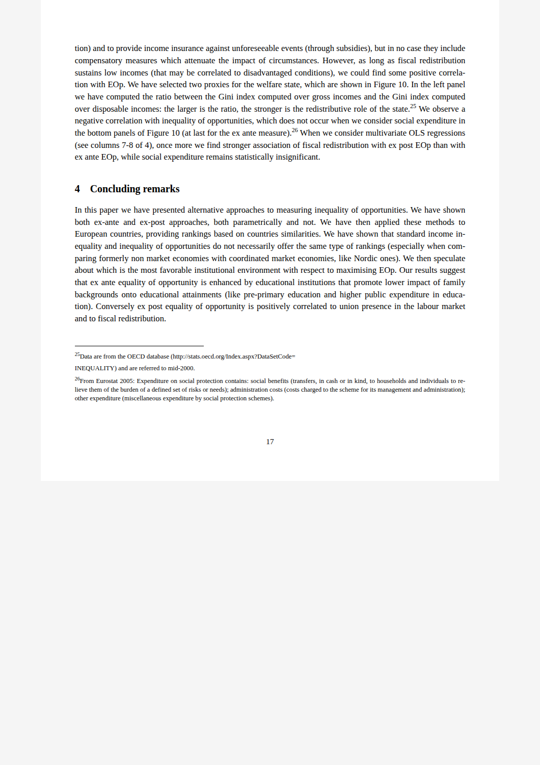tion) and to provide income insurance against unforeseeable events (through subsidies), but in no case they include compensatory measures which attenuate the impact of circumstances. However, as long as fiscal redistribution sustains low incomes (that may be correlated to disadvantaged conditions), we could find some positive correlation with EOp. We have selected two proxies for the welfare state, which are shown in Figure 10. In the left panel we have computed the ratio between the Gini index computed over gross incomes and the Gini index computed over disposable incomes: the larger is the ratio, the stronger is the redistributive role of the state.25 We observe a negative correlation with inequality of opportunities, which does not occur when we consider social expenditure in the bottom panels of Figure 10 (at last for the ex ante measure).26 When we consider multivariate OLS regressions (see columns 7-8 of 4), once more we find stronger association of fiscal redistribution with ex post EOp than with ex ante EOp, while social expenditure remains statistically insignificant.
4 Concluding remarks
In this paper we have presented alternative approaches to measuring inequality of opportunities. We have shown both ex-ante and ex-post approaches, both parametrically and not. We have then applied these methods to European countries, providing rankings based on countries similarities. We have shown that standard income inequality and inequality of opportunities do not necessarily offer the same type of rankings (especially when comparing formerly non market economies with coordinated market economies, like Nordic ones). We then speculate about which is the most favorable institutional environment with respect to maximising EOp. Our results suggest that ex ante equality of opportunity is enhanced by educational institutions that promote lower impact of family backgrounds onto educational attainments (like pre-primary education and higher public expenditure in education). Conversely ex post equality of opportunity is positively correlated to union presence in the labour market and to fiscal redistribution.
25 Data are from the OECD database (http://stats.oecd.org/Index.aspx?DataSetCode=
INEQUALITY) and are referred to mid-2000.
26 From Eurostat 2005: Expenditure on social protection contains: social benefits (transfers, in cash or in kind, to households and individuals to relieve them of the burden of a defined set of risks or needs); administration costs (costs charged to the scheme for its management and administration); other expenditure (miscellaneous expenditure by social protection schemes).
17